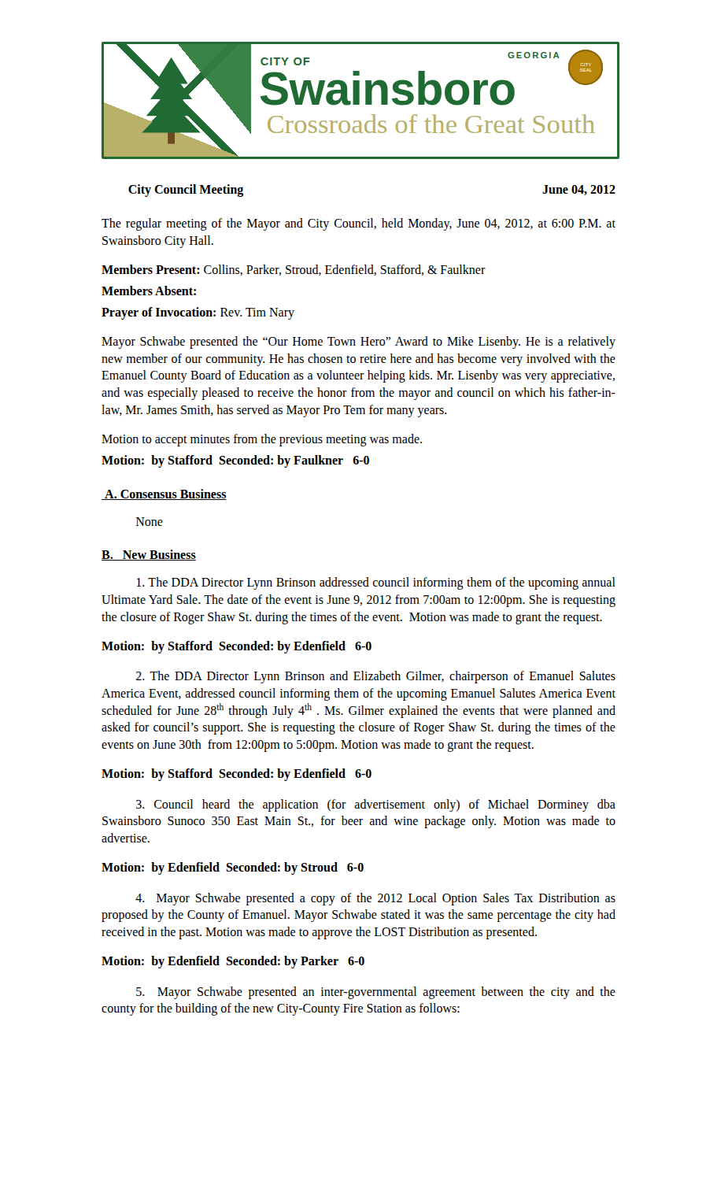GEORGIA
CITY
SEAL
CITY OF
Swainsboro
Crossroads of the Great South
City Council Meeting
June 04, 2012
The regular meeting of the Mayor and City Council, held Monday, June 04, 2012, at 6:00 P.M. at Swainsboro City Hall.
Members Present: Collins, Parker, Stroud, Edenfield, Stafford, & Faulkner
Members Absent:
Prayer of Invocation: Rev. Tim Nary
Mayor Schwabe presented the “Our Home Town Hero” Award to Mike Lisenby. He is a relatively new member of our community. He has chosen to retire here and has become very involved with the Emanuel County Board of Education as a volunteer helping kids. Mr. Lisenby was very appreciative, and was especially pleased to receive the honor from the mayor and council on which his father-in-law, Mr. James Smith, has served as Mayor Pro Tem for many years.
Motion to accept minutes from the previous meeting was made.
Motion: by Stafford Seconded: by Faulkner 6-0
A. Consensus Business
None
B. New Business
1. The DDA Director Lynn Brinson addressed council informing them of the upcoming annual Ultimate Yard Sale. The date of the event is June 9, 2012 from 7:00am to 12:00pm. She is requesting the closure of Roger Shaw St. during the times of the event. Motion was made to grant the request.
Motion: by Stafford Seconded: by Edenfield 6-0
2. The DDA Director Lynn Brinson and Elizabeth Gilmer, chairperson of Emanuel Salutes America Event, addressed council informing them of the upcoming Emanuel Salutes America Event scheduled for June 28th through July 4th . Ms. Gilmer explained the events that were planned and asked for council’s support. She is requesting the closure of Roger Shaw St. during the times of the events on June 30th from 12:00pm to 5:00pm. Motion was made to grant the request.
Motion: by Stafford Seconded: by Edenfield 6-0
3. Council heard the application (for advertisement only) of Michael Dorminey dba Swainsboro Sunoco 350 East Main St., for beer and wine package only. Motion was made to advertise.
Motion: by Edenfield Seconded: by Stroud 6-0
4. Mayor Schwabe presented a copy of the 2012 Local Option Sales Tax Distribution as proposed by the County of Emanuel. Mayor Schwabe stated it was the same percentage the city had received in the past. Motion was made to approve the LOST Distribution as presented.
Motion: by Edenfield Seconded: by Parker 6-0
5. Mayor Schwabe presented an inter-governmental agreement between the city and the county for the building of the new City-County Fire Station as follows: